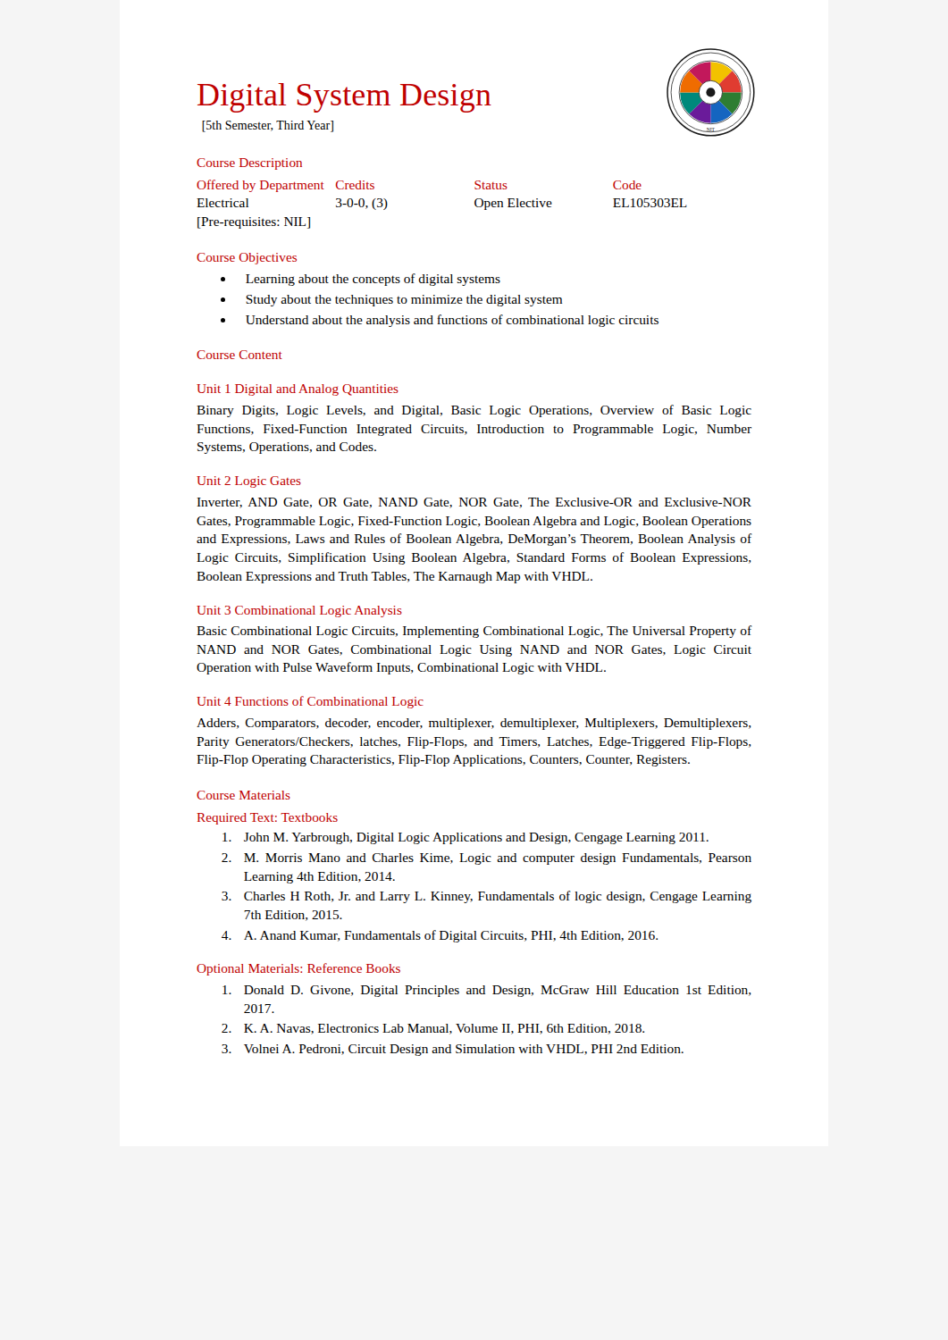NIT
Digital System Design
[5th Semester, Third Year]
Course Description
| Offered by Department | Credits | Status | Code |
| --- | --- | --- | --- |
| Electrical | 3-0-0, (3) | Open Elective | EL105303EL |
[Pre-requisites: NIL]
Course Objectives
Learning about the concepts of digital systems
Study about the techniques to minimize the digital system
Understand about the analysis and functions of combinational logic circuits
Course Content
Unit 1 Digital and Analog Quantities
Binary Digits, Logic Levels, and Digital, Basic Logic Operations, Overview of Basic Logic Functions, Fixed-Function Integrated Circuits, Introduction to Programmable Logic, Number Systems, Operations, and Codes.
Unit 2 Logic Gates
Inverter, AND Gate, OR Gate, NAND Gate, NOR Gate, The Exclusive-OR and Exclusive-NOR Gates, Programmable Logic, Fixed-Function Logic, Boolean Algebra and Logic, Boolean Operations and Expressions, Laws and Rules of Boolean Algebra, DeMorgan’s Theorem, Boolean Analysis of Logic Circuits, Simplification Using Boolean Algebra, Standard Forms of Boolean Expressions, Boolean Expressions and Truth Tables, The Karnaugh Map with VHDL.
Unit 3 Combinational Logic Analysis
Basic Combinational Logic Circuits, Implementing Combinational Logic, The Universal Property of NAND and NOR Gates, Combinational Logic Using NAND and NOR Gates, Logic Circuit Operation with Pulse Waveform Inputs, Combinational Logic with VHDL.
Unit 4 Functions of Combinational Logic
Adders, Comparators, decoder, encoder, multiplexer, demultiplexer, Multiplexers, Demultiplexers, Parity Generators/Checkers, latches, Flip-Flops, and Timers, Latches, Edge-Triggered Flip-Flops, Flip-Flop Operating Characteristics, Flip-Flop Applications, Counters, Counter, Registers.
Course Materials
Required Text: Textbooks
John M. Yarbrough, Digital Logic Applications and Design, Cengage Learning 2011.
M. Morris Mano and Charles Kime, Logic and computer design Fundamentals, Pearson Learning 4th Edition, 2014.
Charles H Roth, Jr. and Larry L. Kinney, Fundamentals of logic design, Cengage Learning 7th Edition, 2015.
A. Anand Kumar, Fundamentals of Digital Circuits, PHI, 4th Edition, 2016.
Optional Materials: Reference Books
Donald D. Givone, Digital Principles and Design, McGraw Hill Education 1st Edition, 2017.
K. A. Navas, Electronics Lab Manual, Volume II, PHI, 6th Edition, 2018.
Volnei A. Pedroni, Circuit Design and Simulation with VHDL, PHI 2nd Edition.